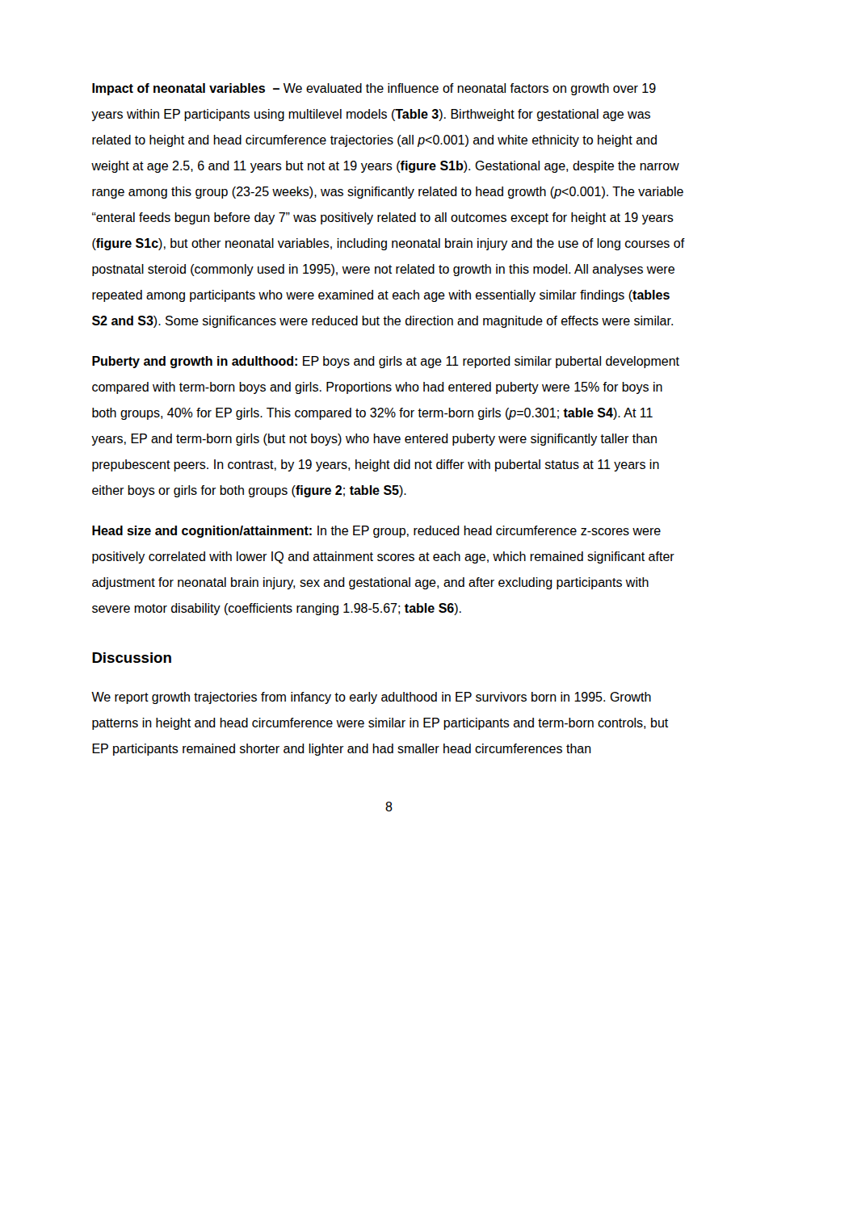Impact of neonatal variables – We evaluated the influence of neonatal factors on growth over 19 years within EP participants using multilevel models (Table 3). Birthweight for gestational age was related to height and head circumference trajectories (all p<0.001) and white ethnicity to height and weight at age 2.5, 6 and 11 years but not at 19 years (figure S1b). Gestational age, despite the narrow range among this group (23-25 weeks), was significantly related to head growth (p<0.001). The variable “enteral feeds begun before day 7” was positively related to all outcomes except for height at 19 years (figure S1c), but other neonatal variables, including neonatal brain injury and the use of long courses of postnatal steroid (commonly used in 1995), were not related to growth in this model. All analyses were repeated among participants who were examined at each age with essentially similar findings (tables S2 and S3). Some significances were reduced but the direction and magnitude of effects were similar.
Puberty and growth in adulthood: EP boys and girls at age 11 reported similar pubertal development compared with term-born boys and girls. Proportions who had entered puberty were 15% for boys in both groups, 40% for EP girls. This compared to 32% for term-born girls (p=0.301; table S4). At 11 years, EP and term-born girls (but not boys) who have entered puberty were significantly taller than prepubescent peers. In contrast, by 19 years, height did not differ with pubertal status at 11 years in either boys or girls for both groups (figure 2; table S5).
Head size and cognition/attainment: In the EP group, reduced head circumference z-scores were positively correlated with lower IQ and attainment scores at each age, which remained significant after adjustment for neonatal brain injury, sex and gestational age, and after excluding participants with severe motor disability (coefficients ranging 1.98-5.67; table S6).
Discussion
We report growth trajectories from infancy to early adulthood in EP survivors born in 1995. Growth patterns in height and head circumference were similar in EP participants and term-born controls, but EP participants remained shorter and lighter and had smaller head circumferences than
8